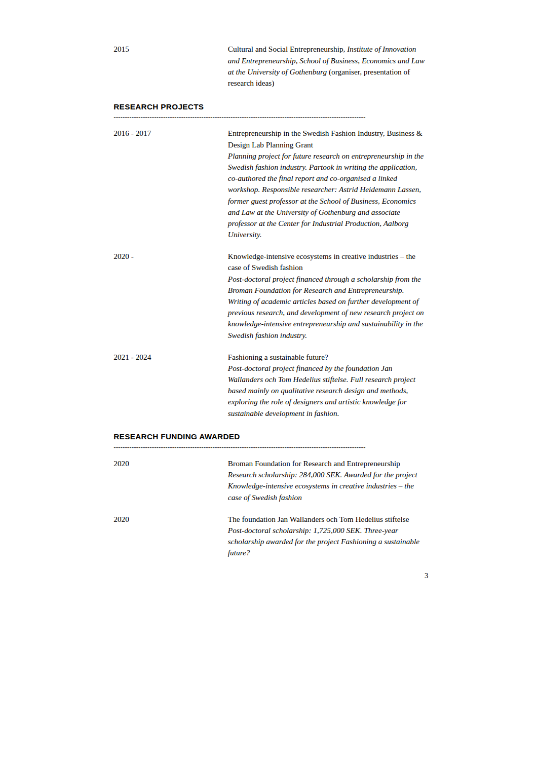2015
Cultural and Social Entrepreneurship, Institute of Innovation and Entrepreneurship, School of Business, Economics and Law at the University of Gothenburg (organiser, presentation of research ideas)
RESEARCH PROJECTS
----------------------------------------------------------------------------------------------------------------
2016 - 2017
Entrepreneurship in the Swedish Fashion Industry, Business & Design Lab Planning Grant
Planning project for future research on entrepreneurship in the Swedish fashion industry. Partook in writing the application, co-authored the final report and co-organised a linked workshop. Responsible researcher: Astrid Heidemann Lassen, former guest professor at the School of Business, Economics and Law at the University of Gothenburg and associate professor at the Center for Industrial Production, Aalborg University.
2020 -
Knowledge-intensive ecosystems in creative industries – the case of Swedish fashion
Post-doctoral project financed through a scholarship from the Broman Foundation for Research and Entrepreneurship. Writing of academic articles based on further development of previous research, and development of new research project on knowledge-intensive entrepreneurship and sustainability in the Swedish fashion industry.
2021 - 2024
Fashioning a sustainable future?
Post-doctoral project financed by the foundation Jan Wallanders och Tom Hedelius stiftelse. Full research project based mainly on qualitative research design and methods, exploring the role of designers and artistic knowledge for sustainable development in fashion.
RESEARCH FUNDING AWARDED
----------------------------------------------------------------------------------------------------------------
2020
Broman Foundation for Research and Entrepreneurship
Research scholarship: 284,000 SEK. Awarded for the project Knowledge-intensive ecosystems in creative industries – the case of Swedish fashion
2020
The foundation Jan Wallanders och Tom Hedelius stiftelse
Post-doctoral scholarship: 1,725,000 SEK. Three-year scholarship awarded for the project Fashioning a sustainable future?
3